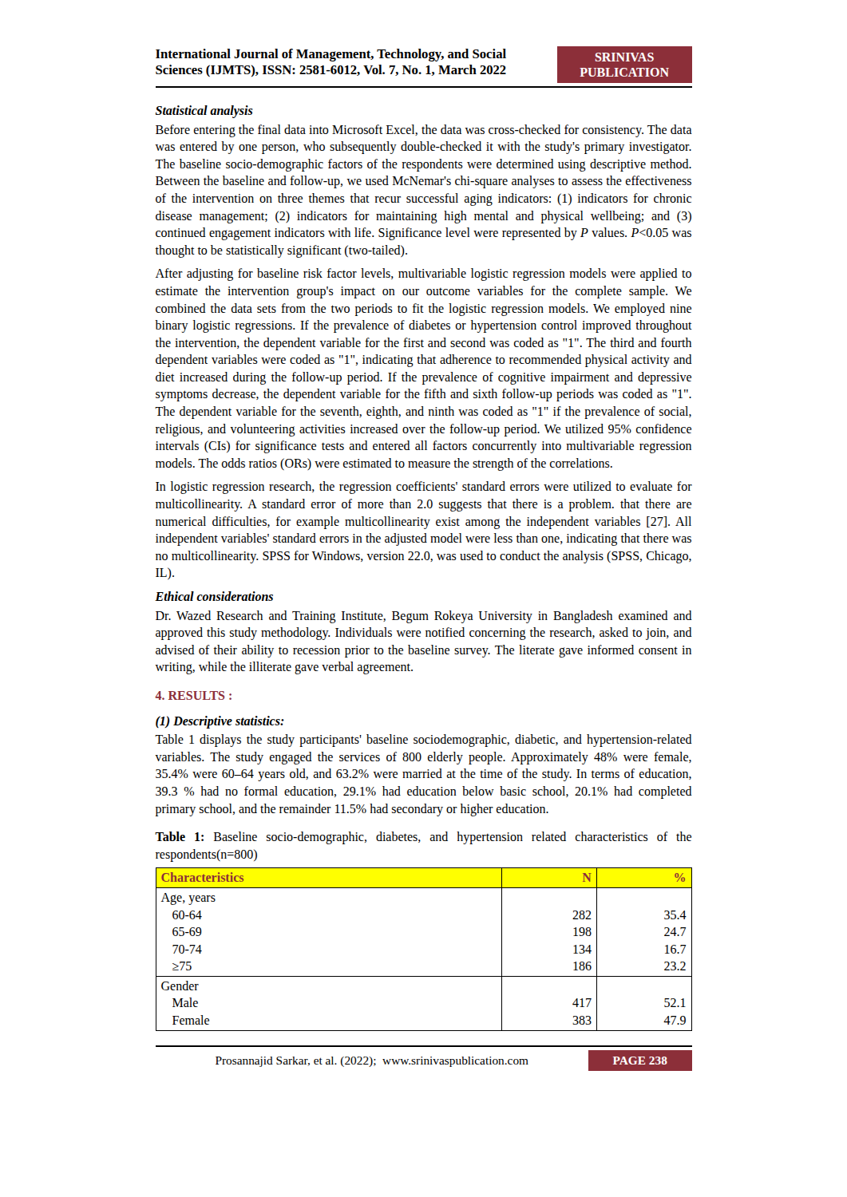International Journal of Management, Technology, and Social
Sciences (IJMTS), ISSN: 2581-6012, Vol. 7, No. 1, March 2022
SRINIVAS
PUBLICATION
Statistical analysis
Before entering the final data into Microsoft Excel, the data was cross-checked for consistency. The data was entered by one person, who subsequently double-checked it with the study's primary investigator. The baseline socio-demographic factors of the respondents were determined using descriptive method. Between the baseline and follow-up, we used McNemar's chi-square analyses to assess the effectiveness of the intervention on three themes that recur successful aging indicators: (1) indicators for chronic disease management; (2) indicators for maintaining high mental and physical wellbeing; and (3) continued engagement indicators with life. Significance level were represented by P values. P<0.05 was thought to be statistically significant (two-tailed).
After adjusting for baseline risk factor levels, multivariable logistic regression models were applied to estimate the intervention group's impact on our outcome variables for the complete sample. We combined the data sets from the two periods to fit the logistic regression models. We employed nine binary logistic regressions. If the prevalence of diabetes or hypertension control improved throughout the intervention, the dependent variable for the first and second was coded as "1". The third and fourth dependent variables were coded as "1", indicating that adherence to recommended physical activity and diet increased during the follow-up period. If the prevalence of cognitive impairment and depressive symptoms decrease, the dependent variable for the fifth and sixth follow-up periods was coded as "1". The dependent variable for the seventh, eighth, and ninth was coded as "1" if the prevalence of social, religious, and volunteering activities increased over the follow-up period. We utilized 95% confidence intervals (CIs) for significance tests and entered all factors concurrently into multivariable regression models. The odds ratios (ORs) were estimated to measure the strength of the correlations.
In logistic regression research, the regression coefficients' standard errors were utilized to evaluate for multicollinearity. A standard error of more than 2.0 suggests that there is a problem. that there are numerical difficulties, for example multicollinearity exist among the independent variables [27]. All independent variables' standard errors in the adjusted model were less than one, indicating that there was no multicollinearity. SPSS for Windows, version 22.0, was used to conduct the analysis (SPSS, Chicago, IL).
Ethical considerations
Dr. Wazed Research and Training Institute, Begum Rokeya University in Bangladesh examined and approved this study methodology. Individuals were notified concerning the research, asked to join, and advised of their ability to recession prior to the baseline survey. The literate gave informed consent in writing, while the illiterate gave verbal agreement.
4. RESULTS :
(1) Descriptive statistics:
Table 1 displays the study participants' baseline sociodemographic, diabetic, and hypertension-related variables. The study engaged the services of 800 elderly people. Approximately 48% were female, 35.4% were 60–64 years old, and 63.2% were married at the time of the study. In terms of education, 39.3 % had no formal education, 29.1% had education below basic school, 20.1% had completed primary school, and the remainder 11.5% had secondary or higher education.
Table 1: Baseline socio-demographic, diabetes, and hypertension related characteristics of the respondents(n=800)
| Characteristics | N | % |
| --- | --- | --- |
| Age, years 60-64 65-69 70-74 ≥75 | 282 198 134 186 | 35.4 24.7 16.7 23.2 |
| Gender Male Female | 417 383 | 52.1 47.9 |
Prosannajid Sarkar, et al. (2022); www.srinivaspublication.com
PAGE 238